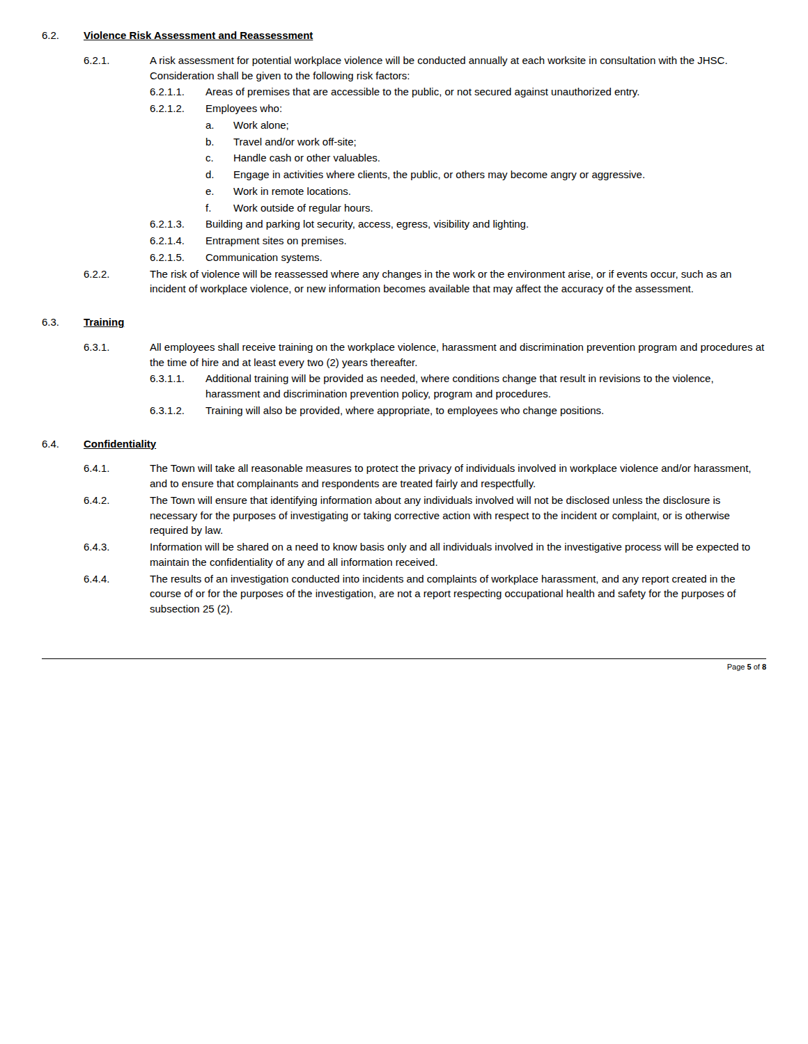6.2. Violence Risk Assessment and Reassessment
6.2.1. A risk assessment for potential workplace violence will be conducted annually at each worksite in consultation with the JHSC. Consideration shall be given to the following risk factors:
6.2.1.1. Areas of premises that are accessible to the public, or not secured against unauthorized entry.
6.2.1.2. Employees who:
a. Work alone;
b. Travel and/or work off-site;
c. Handle cash or other valuables.
d. Engage in activities where clients, the public, or others may become angry or aggressive.
e. Work in remote locations.
f. Work outside of regular hours.
6.2.1.3. Building and parking lot security, access, egress, visibility and lighting.
6.2.1.4. Entrapment sites on premises.
6.2.1.5. Communication systems.
6.2.2. The risk of violence will be reassessed where any changes in the work or the environment arise, or if events occur, such as an incident of workplace violence, or new information becomes available that may affect the accuracy of the assessment.
6.3. Training
6.3.1. All employees shall receive training on the workplace violence, harassment and discrimination prevention program and procedures at the time of hire and at least every two (2) years thereafter.
6.3.1.1. Additional training will be provided as needed, where conditions change that result in revisions to the violence, harassment and discrimination prevention policy, program and procedures.
6.3.1.2. Training will also be provided, where appropriate, to employees who change positions.
6.4. Confidentiality
6.4.1. The Town will take all reasonable measures to protect the privacy of individuals involved in workplace violence and/or harassment, and to ensure that complainants and respondents are treated fairly and respectfully.
6.4.2. The Town will ensure that identifying information about any individuals involved will not be disclosed unless the disclosure is necessary for the purposes of investigating or taking corrective action with respect to the incident or complaint, or is otherwise required by law.
6.4.3. Information will be shared on a need to know basis only and all individuals involved in the investigative process will be expected to maintain the confidentiality of any and all information received.
6.4.4. The results of an investigation conducted into incidents and complaints of workplace harassment, and any report created in the course of or for the purposes of the investigation, are not a report respecting occupational health and safety for the purposes of subsection 25 (2).
Page 5 of 8